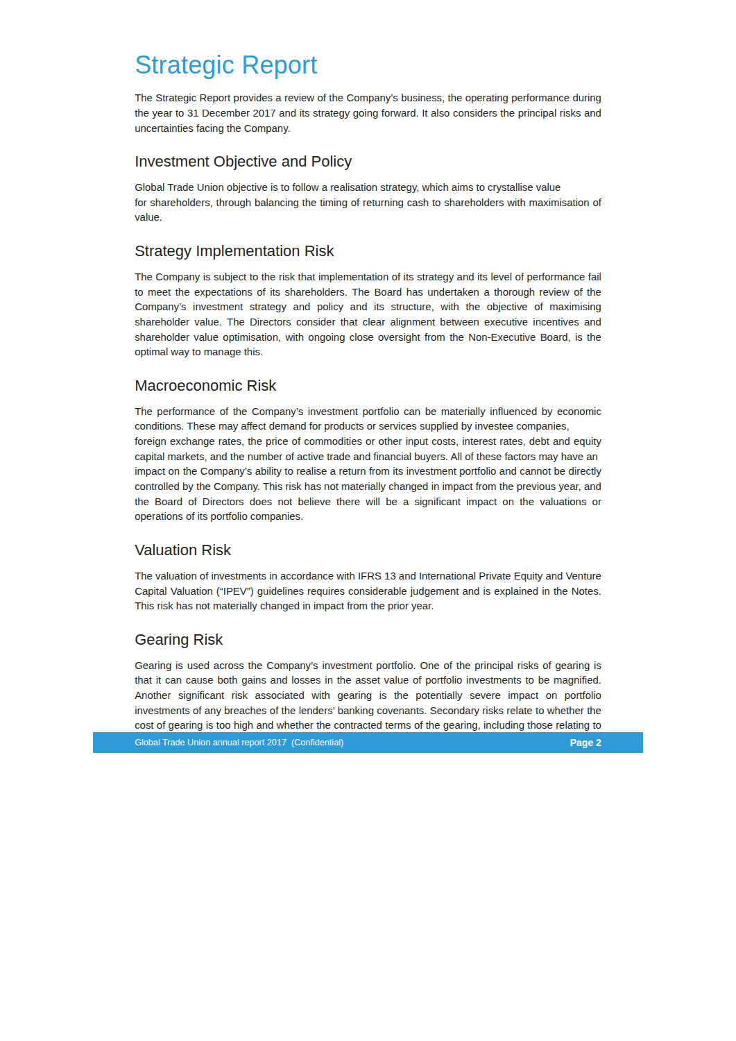Strategic Report
The Strategic Report provides a review of the Company’s business, the operating performance during the year to 31 December 2017 and its strategy going forward. It also considers the principal risks and uncertainties facing the Company.
Investment Objective and Policy
Global Trade Union objective is to follow a realisation strategy, which aims to crystallise value
for shareholders, through balancing the timing of returning cash to shareholders with maximisation of value.
Strategy Implementation Risk
The Company is subject to the risk that implementation of its strategy and its level of performance fail to meet the expectations of its shareholders. The Board has undertaken a thorough review of the Company’s investment strategy and policy and its structure, with the objective of maximising shareholder value. The Directors consider that clear alignment between executive incentives and shareholder value optimisation, with ongoing close oversight from the Non-Executive Board, is the optimal way to manage this.
Macroeconomic Risk
The performance of the Company’s investment portfolio can be materially influenced by economic conditions. These may affect demand for products or services supplied by investee companies,
foreign exchange rates, the price of commodities or other input costs, interest rates, debt and equity capital markets, and the number of active trade and financial buyers. All of these factors may have an
impact on the Company’s ability to realise a return from its investment portfolio and cannot be directly controlled by the Company. This risk has not materially changed in impact from the previous year, and the Board of Directors does not believe there will be a significant impact on the valuations or operations of its portfolio companies.
Valuation Risk
The valuation of investments in accordance with IFRS 13 and International Private Equity and Venture Capital Valuation (“IPEV”) guidelines requires considerable judgement and is explained in the Notes. This risk has not materially changed in impact from the prior year.
Gearing Risk
Gearing is used across the Company’s investment portfolio. One of the principal risks of gearing is that it can cause both gains and losses in the asset value of portfolio investments to be magnified. Another significant risk associated with gearing is the potentially severe impact on portfolio investments of any breaches of the lenders’ banking covenants. Secondary risks relate to whether the cost of gearing is too high and whether the contracted terms of the gearing, including those relating to the terms of borrowings, are appropriate.
Global Trade Union annual report 2017 (Confidential) Page 2